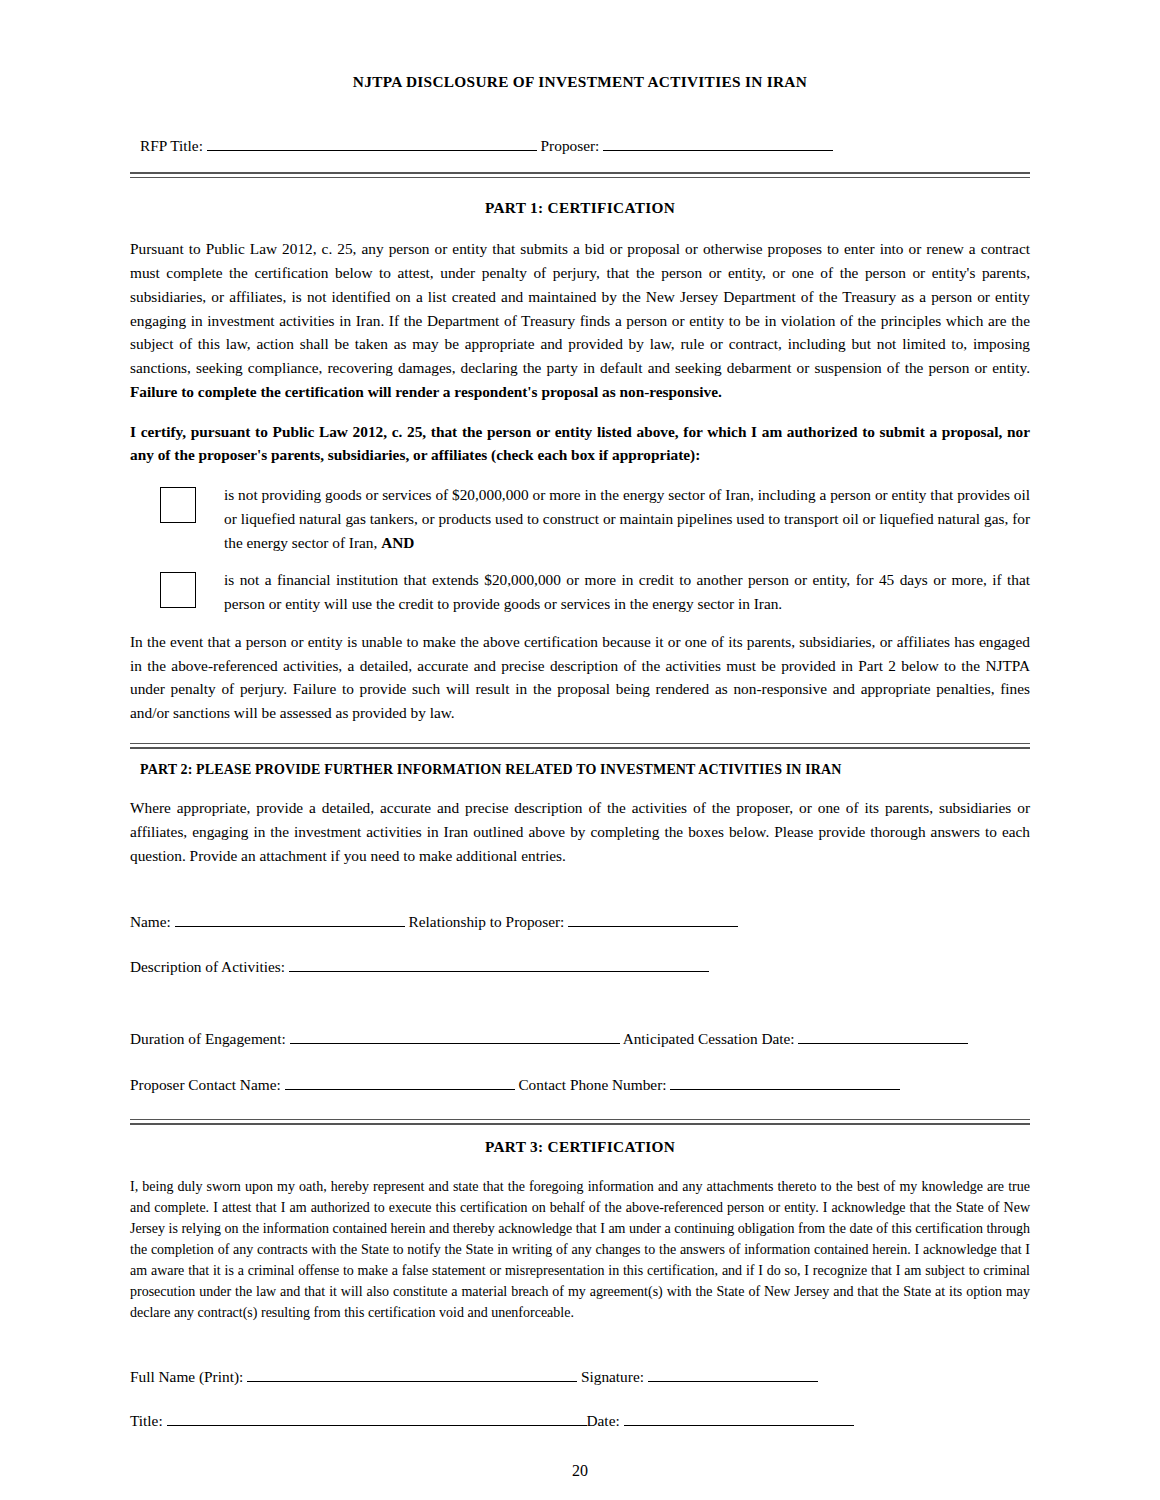NJTPA DISCLOSURE OF INVESTMENT ACTIVITIES IN IRAN
RFP Title: Proposer:
PART 1: CERTIFICATION
Pursuant to Public Law 2012, c. 25, any person or entity that submits a bid or proposal or otherwise proposes to enter into or renew a contract must complete the certification below to attest, under penalty of perjury, that the person or entity, or one of the person or entity's parents, subsidiaries, or affiliates, is not identified on a list created and maintained by the New Jersey Department of the Treasury as a person or entity engaging in investment activities in Iran. If the Department of Treasury finds a person or entity to be in violation of the principles which are the subject of this law, action shall be taken as may be appropriate and provided by law, rule or contract, including but not limited to, imposing sanctions, seeking compliance, recovering damages, declaring the party in default and seeking debarment or suspension of the person or entity. Failure to complete the certification will render a respondent's proposal as non-responsive.
I certify, pursuant to Public Law 2012, c. 25, that the person or entity listed above, for which I am authorized to submit a proposal, nor any of the proposer's parents, subsidiaries, or affiliates (check each box if appropriate):
is not providing goods or services of $20,000,000 or more in the energy sector of Iran, including a person or entity that provides oil or liquefied natural gas tankers, or products used to construct or maintain pipelines used to transport oil or liquefied natural gas, for the energy sector of Iran, AND
is not a financial institution that extends $20,000,000 or more in credit to another person or entity, for 45 days or more, if that person or entity will use the credit to provide goods or services in the energy sector in Iran.
In the event that a person or entity is unable to make the above certification because it or one of its parents, subsidiaries, or affiliates has engaged in the above-referenced activities, a detailed, accurate and precise description of the activities must be provided in Part 2 below to the NJTPA under penalty of perjury. Failure to provide such will result in the proposal being rendered as non-responsive and appropriate penalties, fines and/or sanctions will be assessed as provided by law.
PART 2: PLEASE PROVIDE FURTHER INFORMATION RELATED TO INVESTMENT ACTIVITIES IN IRAN
Where appropriate, provide a detailed, accurate and precise description of the activities of the proposer, or one of its parents, subsidiaries or affiliates, engaging in the investment activities in Iran outlined above by completing the boxes below. Please provide thorough answers to each question. Provide an attachment if you need to make additional entries.
Name: Relationship to Proposer:
Description of Activities:
Duration of Engagement: Anticipated Cessation Date:
Proposer Contact Name: Contact Phone Number:
PART 3: CERTIFICATION
I, being duly sworn upon my oath, hereby represent and state that the foregoing information and any attachments thereto to the best of my knowledge are true and complete. I attest that I am authorized to execute this certification on behalf of the above-referenced person or entity. I acknowledge that the State of New Jersey is relying on the information contained herein and thereby acknowledge that I am under a continuing obligation from the date of this certification through the completion of any contracts with the State to notify the State in writing of any changes to the answers of information contained herein. I acknowledge that I am aware that it is a criminal offense to make a false statement or misrepresentation in this certification, and if I do so, I recognize that I am subject to criminal prosecution under the law and that it will also constitute a material breach of my agreement(s) with the State of New Jersey and that the State at its option may declare any contract(s) resulting from this certification void and unenforceable.
Full Name (Print): Signature:
Title: Date:
20